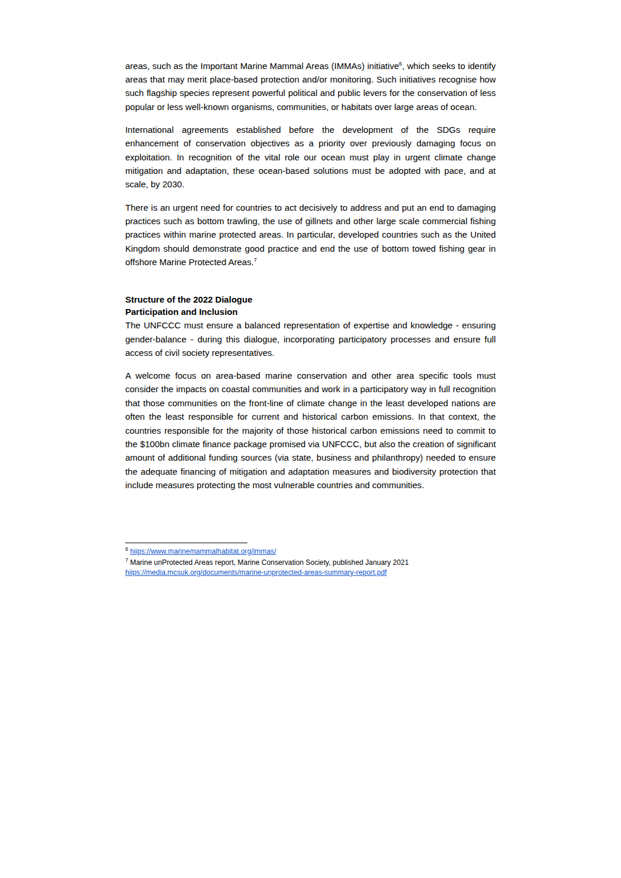areas, such as the Important Marine Mammal Areas (IMMAs) initiative6, which seeks to identify areas that may merit place-based protection and/or monitoring. Such initiatives recognise how such flagship species represent powerful political and public levers for the conservation of less popular or less well-known organisms, communities, or habitats over large areas of ocean.
International agreements established before the development of the SDGs require enhancement of conservation objectives as a priority over previously damaging focus on exploitation. In recognition of the vital role our ocean must play in urgent climate change mitigation and adaptation, these ocean-based solutions must be adopted with pace, and at scale, by 2030.
There is an urgent need for countries to act decisively to address and put an end to damaging practices such as bottom trawling, the use of gillnets and other large scale commercial fishing practices within marine protected areas. In particular, developed countries such as the United Kingdom should demonstrate good practice and end the use of bottom towed fishing gear in offshore Marine Protected Areas.7
Structure of the 2022 Dialogue
Participation and Inclusion
The UNFCCC must ensure a balanced representation of expertise and knowledge - ensuring gender-balance - during this dialogue, incorporating participatory processes and ensure full access of civil society representatives.
A welcome focus on area-based marine conservation and other area specific tools must consider the impacts on coastal communities and work in a participatory way in full recognition that those communities on the front-line of climate change in the least developed nations are often the least responsible for current and historical carbon emissions. In that context, the countries responsible for the majority of those historical carbon emissions need to commit to the $100bn climate finance package promised via UNFCCC, but also the creation of significant amount of additional funding sources (via state, business and philanthropy) needed to ensure the adequate financing of mitigation and adaptation measures and biodiversity protection that include measures protecting the most vulnerable countries and communities.
6 hiips://www.marinemammalhabitat.org/immas/
7 Marine unProtected Areas report, Marine Conservation Society, published January 2021
hiips://media.mcsuk.org/documents/marine-unprotected-areas-summary-report.pdf